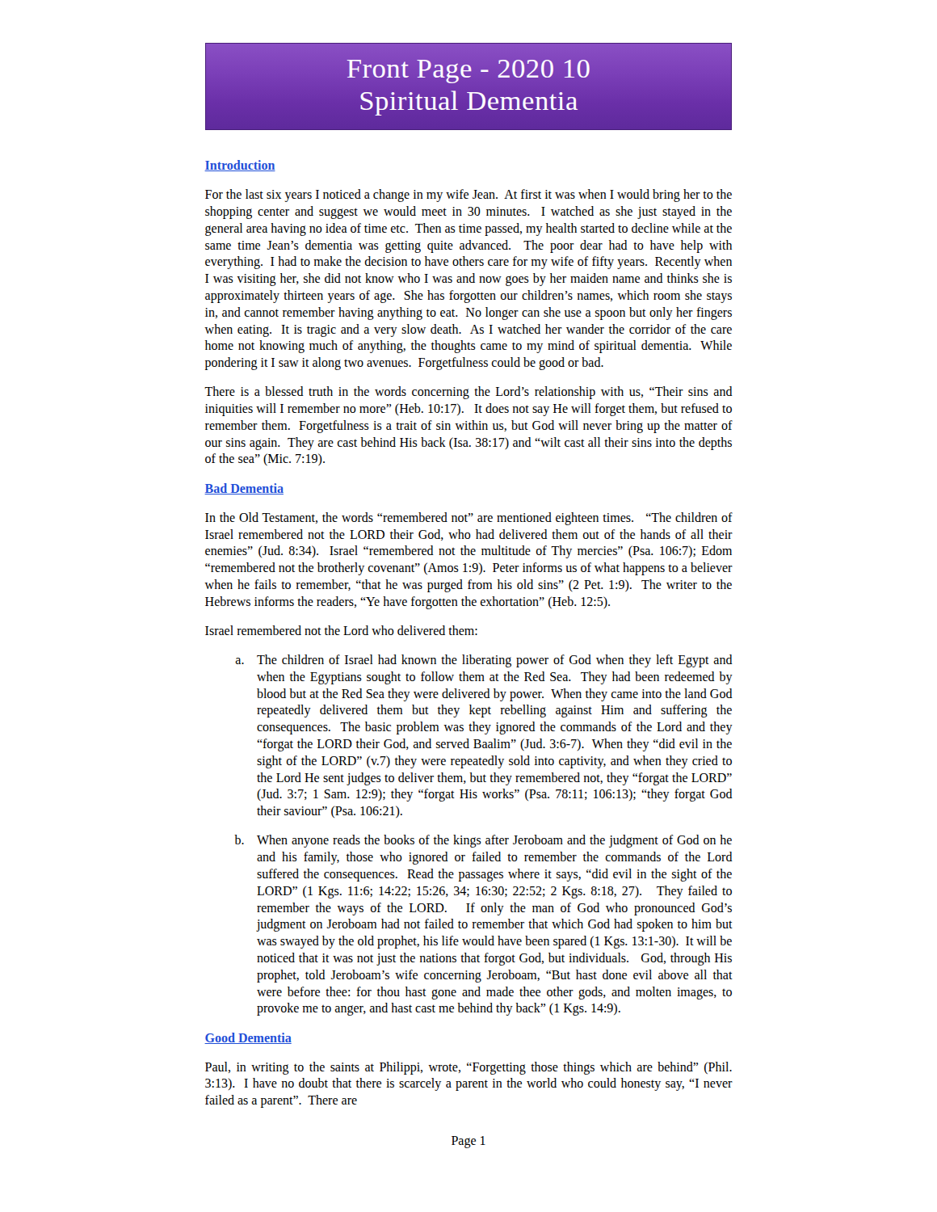Front Page - 2020 10
Spiritual Dementia
Introduction
For the last six years I noticed a change in my wife Jean. At first it was when I would bring her to the shopping center and suggest we would meet in 30 minutes. I watched as she just stayed in the general area having no idea of time etc. Then as time passed, my health started to decline while at the same time Jean’s dementia was getting quite advanced. The poor dear had to have help with everything. I had to make the decision to have others care for my wife of fifty years. Recently when I was visiting her, she did not know who I was and now goes by her maiden name and thinks she is approximately thirteen years of age. She has forgotten our children’s names, which room she stays in, and cannot remember having anything to eat. No longer can she use a spoon but only her fingers when eating. It is tragic and a very slow death. As I watched her wander the corridor of the care home not knowing much of anything, the thoughts came to my mind of spiritual dementia. While pondering it I saw it along two avenues. Forgetfulness could be good or bad.
There is a blessed truth in the words concerning the Lord’s relationship with us, “Their sins and iniquities will I remember no more” (Heb. 10:17). It does not say He will forget them, but refused to remember them. Forgetfulness is a trait of sin within us, but God will never bring up the matter of our sins again. They are cast behind His back (Isa. 38:17) and “wilt cast all their sins into the depths of the sea” (Mic. 7:19).
Bad Dementia
In the Old Testament, the words “remembered not” are mentioned eighteen times. “The children of Israel remembered not the LORD their God, who had delivered them out of the hands of all their enemies” (Jud. 8:34). Israel “remembered not the multitude of Thy mercies” (Psa. 106:7); Edom “remembered not the brotherly covenant” (Amos 1:9). Peter informs us of what happens to a believer when he fails to remember, “that he was purged from his old sins” (2 Pet. 1:9). The writer to the Hebrews informs the readers, “Ye have forgotten the exhortation” (Heb. 12:5).
Israel remembered not the Lord who delivered them:
The children of Israel had known the liberating power of God when they left Egypt and when the Egyptians sought to follow them at the Red Sea. They had been redeemed by blood but at the Red Sea they were delivered by power. When they came into the land God repeatedly delivered them but they kept rebelling against Him and suffering the consequences. The basic problem was they ignored the commands of the Lord and they “forgat the LORD their God, and served Baalim” (Jud. 3:6-7). When they “did evil in the sight of the LORD” (v.7) they were repeatedly sold into captivity, and when they cried to the Lord He sent judges to deliver them, but they remembered not, they “forgat the LORD” (Jud. 3:7; 1 Sam. 12:9); they “forgat His works” (Psa. 78:11; 106:13); “they forgat God their saviour” (Psa. 106:21).
When anyone reads the books of the kings after Jeroboam and the judgment of God on he and his family, those who ignored or failed to remember the commands of the Lord suffered the consequences. Read the passages where it says, “did evil in the sight of the LORD” (1 Kgs. 11:6; 14:22; 15:26, 34; 16:30; 22:52; 2 Kgs. 8:18, 27). They failed to remember the ways of the LORD. If only the man of God who pronounced God’s judgment on Jeroboam had not failed to remember that which God had spoken to him but was swayed by the old prophet, his life would have been spared (1 Kgs. 13:1-30). It will be noticed that it was not just the nations that forgot God, but individuals. God, through His prophet, told Jeroboam’s wife concerning Jeroboam, “But hast done evil above all that were before thee: for thou hast gone and made thee other gods, and molten images, to provoke me to anger, and hast cast me behind thy back” (1 Kgs. 14:9).
Good Dementia
Paul, in writing to the saints at Philippi, wrote, “Forgetting those things which are behind” (Phil. 3:13). I have no doubt that there is scarcely a parent in the world who could honesty say, “I never failed as a parent”. There are
Page 1